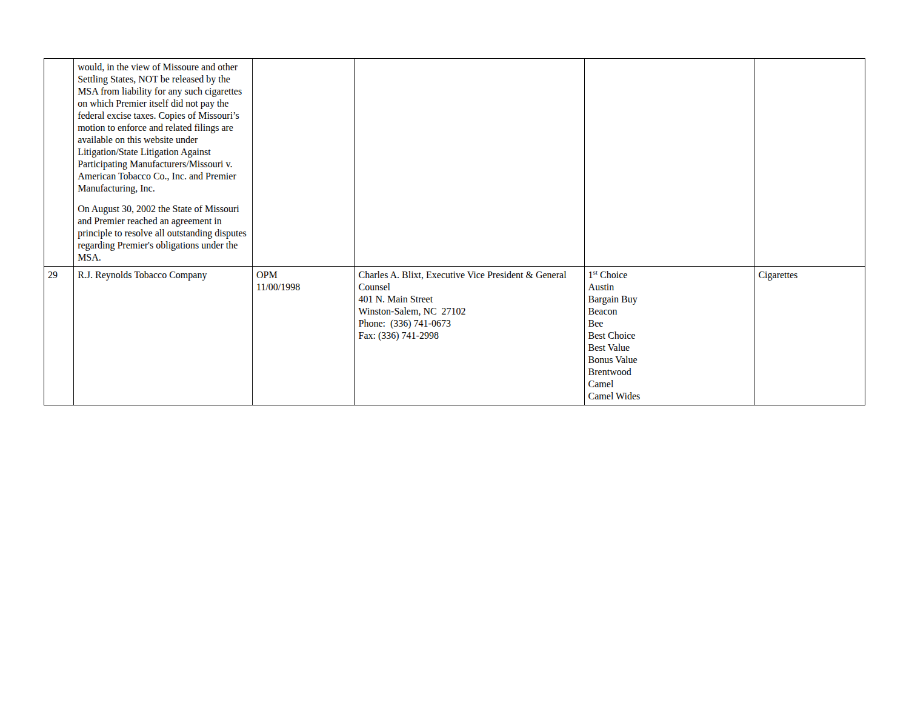| | would, in the view of Missoure and other Settling States, NOT be released by the MSA from liability for any such cigarettes on which Premier itself did not pay the federal excise taxes. Copies of Missouri’s motion to enforce and related filings are available on this website under Litigation/State Litigation Against Participating Manufacturers/Missouri v. American Tobacco Co., Inc. and Premier Manufacturing, Inc. On August 30, 2002 the State of Missouri and Premier reached an agreement in principle to resolve all outstanding disputes regarding Premier's obligations under the MSA. | | | | |
| 29 | R.J. Reynolds Tobacco Company | OPM 11/00/1998 | Charles A. Blixt, Executive Vice President & General Counsel 401 N. Main Street Winston-Salem, NC 27102 Phone: (336) 741-0673 Fax: (336) 741-2998 | 1 st Choice Austin Bargain Buy Beacon Bee Best Choice Best Value Bonus Value Brentwood Camel Camel Wides | Cigarettes |